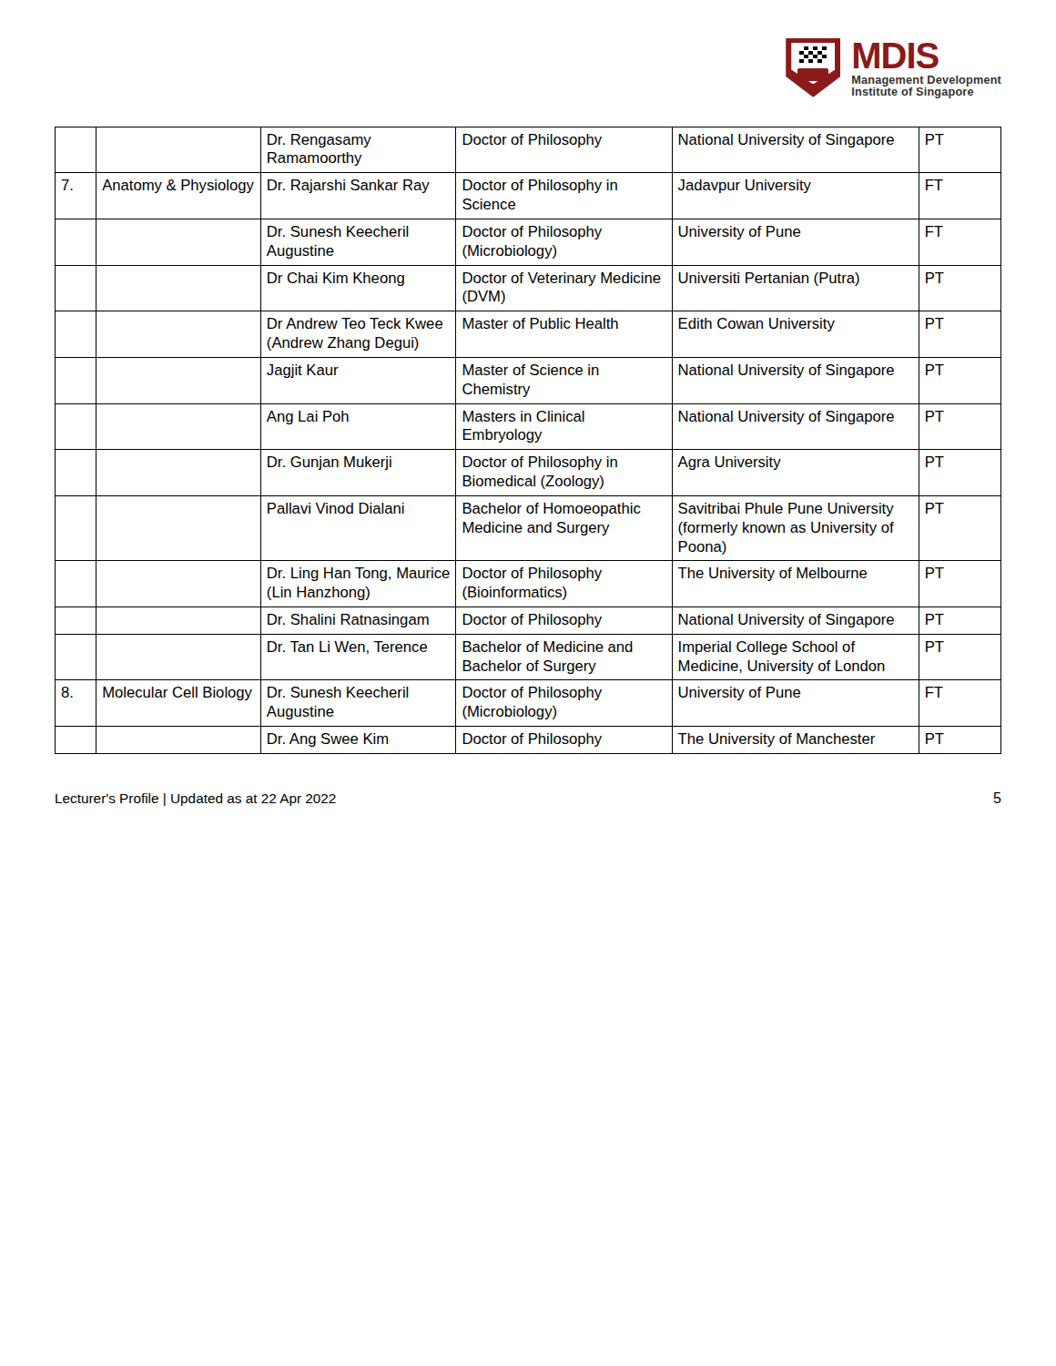MDIS
Management Development
Institute of Singapore
| | | Dr. Rengasamy Ramamoorthy | Doctor of Philosophy | National University of Singapore | PT |
| 7. | Anatomy & Physiology | Dr. Rajarshi Sankar Ray | Doctor of Philosophy in Science | Jadavpur University | FT |
| | | Dr. Sunesh Keecheril Augustine | Doctor of Philosophy (Microbiology) | University of Pune | FT |
| | | Dr Chai Kim Kheong | Doctor of Veterinary Medicine (DVM) | Universiti Pertanian (Putra) | PT |
| | | Dr Andrew Teo Teck Kwee (Andrew Zhang Degui) | Master of Public Health | Edith Cowan University | PT |
| | | Jagjit Kaur | Master of Science in Chemistry | National University of Singapore | PT |
| | | Ang Lai Poh | Masters in Clinical Embryology | National University of Singapore | PT |
| | | Dr. Gunjan Mukerji | Doctor of Philosophy in Biomedical (Zoology) | Agra University | PT |
| | | Pallavi Vinod Dialani | Bachelor of Homoeopathic Medicine and Surgery | Savitribai Phule Pune University (formerly known as University of Poona) | PT |
| | | Dr. Ling Han Tong, Maurice (Lin Hanzhong) | Doctor of Philosophy (Bioinformatics) | The University of Melbourne | PT |
| | | Dr. Shalini Ratnasingam | Doctor of Philosophy | National University of Singapore | PT |
| | | Dr. Tan Li Wen, Terence | Bachelor of Medicine and Bachelor of Surgery | Imperial College School of Medicine, University of London | PT |
| 8. | Molecular Cell Biology | Dr. Sunesh Keecheril Augustine | Doctor of Philosophy (Microbiology) | University of Pune | FT |
| | | Dr. Ang Swee Kim | Doctor of Philosophy | The University of Manchester | PT |
Lecturer's Profile | Updated as at 22 Apr 2022
5